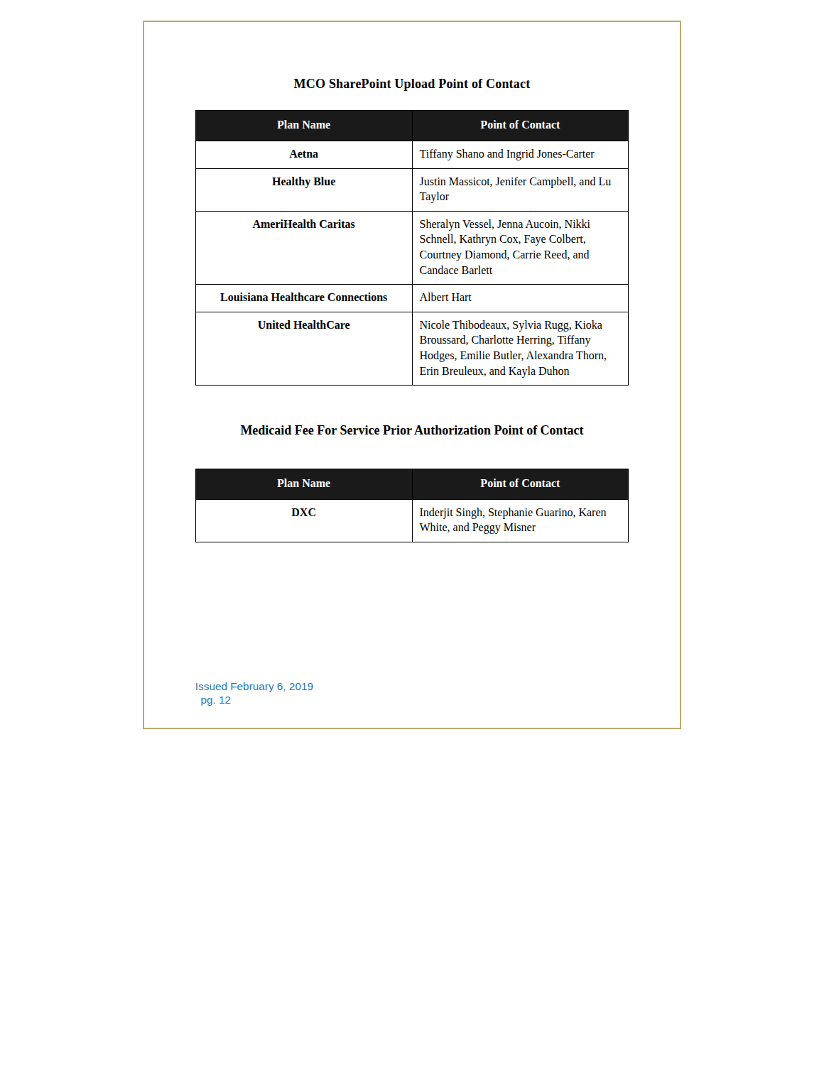MCO SharePoint Upload Point of Contact
| Plan Name | Point of Contact |
| --- | --- |
| Aetna | Tiffany Shano and Ingrid Jones-Carter |
| Healthy Blue | Justin Massicot, Jenifer Campbell, and Lu Taylor |
| AmeriHealth Caritas | Sheralyn Vessel, Jenna Aucoin, Nikki Schnell, Kathryn Cox, Faye Colbert, Courtney Diamond, Carrie Reed, and Candace Barlett |
| Louisiana Healthcare Connections | Albert Hart |
| United HealthCare | Nicole Thibodeaux, Sylvia Rugg, Kioka Broussard, Charlotte Herring, Tiffany Hodges, Emilie Butler, Alexandra Thorn, Erin Breuleux, and Kayla Duhon |
Medicaid Fee For Service Prior Authorization Point of Contact
| Plan Name | Point of Contact |
| --- | --- |
| DXC | Inderjit Singh, Stephanie Guarino, Karen White, and Peggy Misner |
Issued February 6, 2019
pg. 12